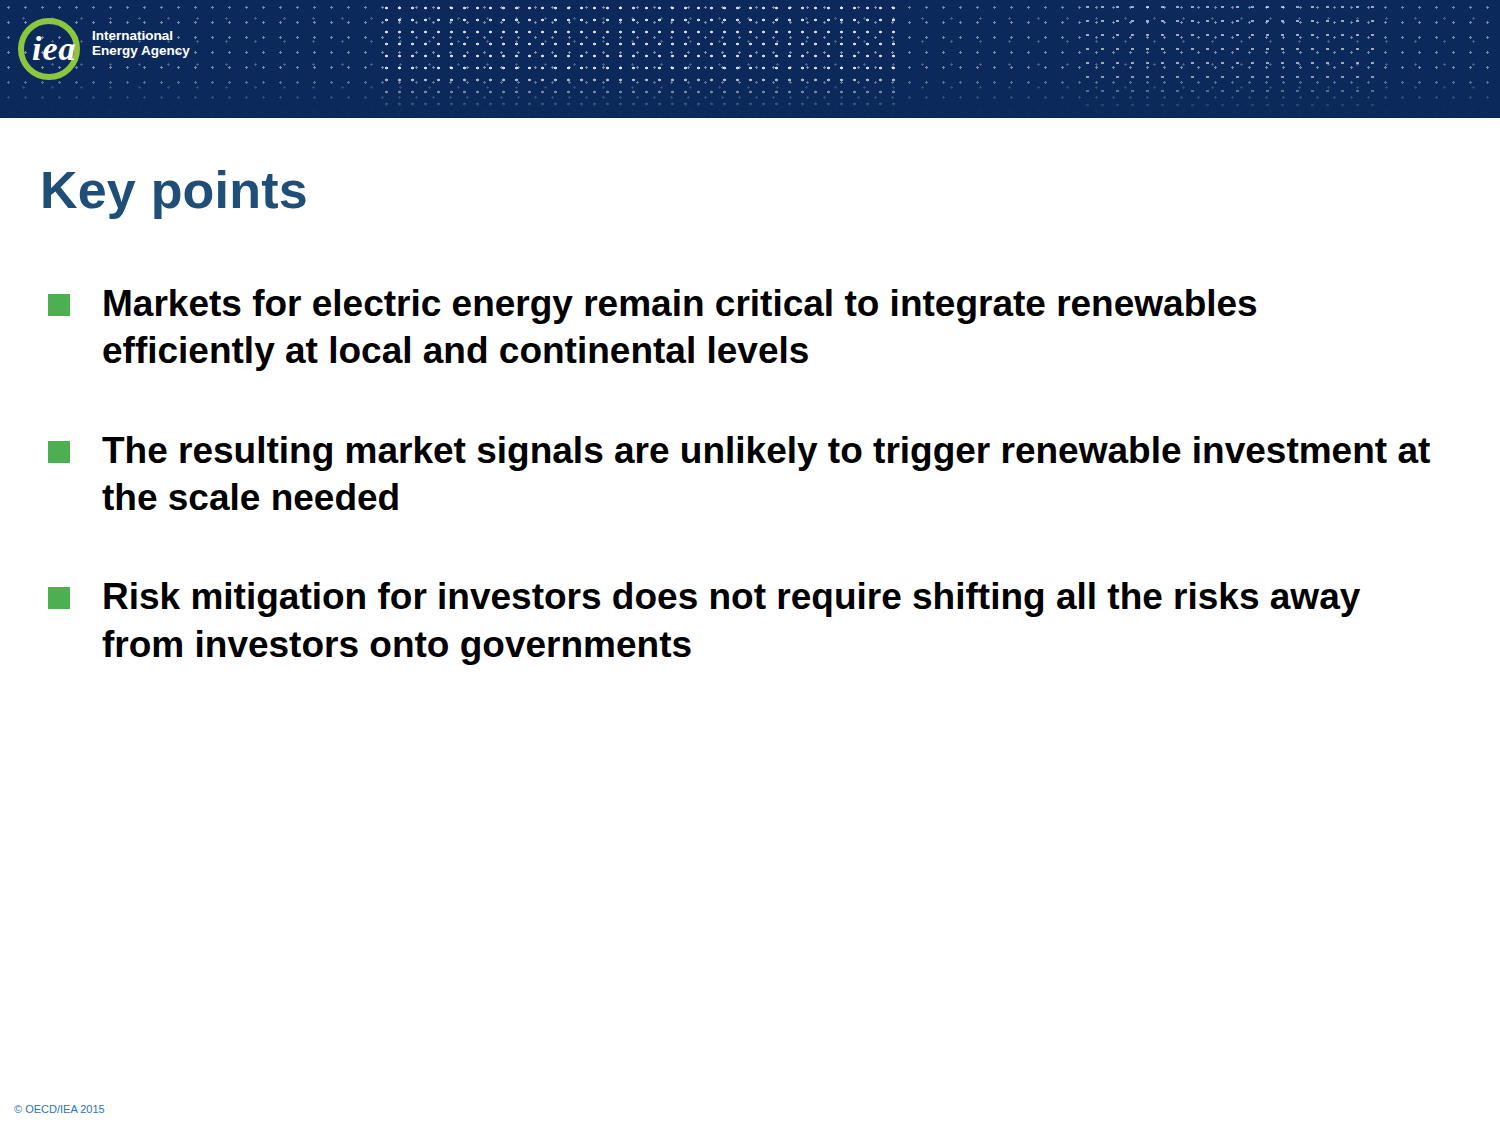iea
International
Energy Agency
Key points
Markets for electric energy remain critical to integrate renewables efficiently at local and continental levels
The resulting market signals are unlikely to trigger renewable investment at the scale needed
Risk mitigation for investors does not require shifting all the risks away from investors onto governments
© OECD/IEA 2015